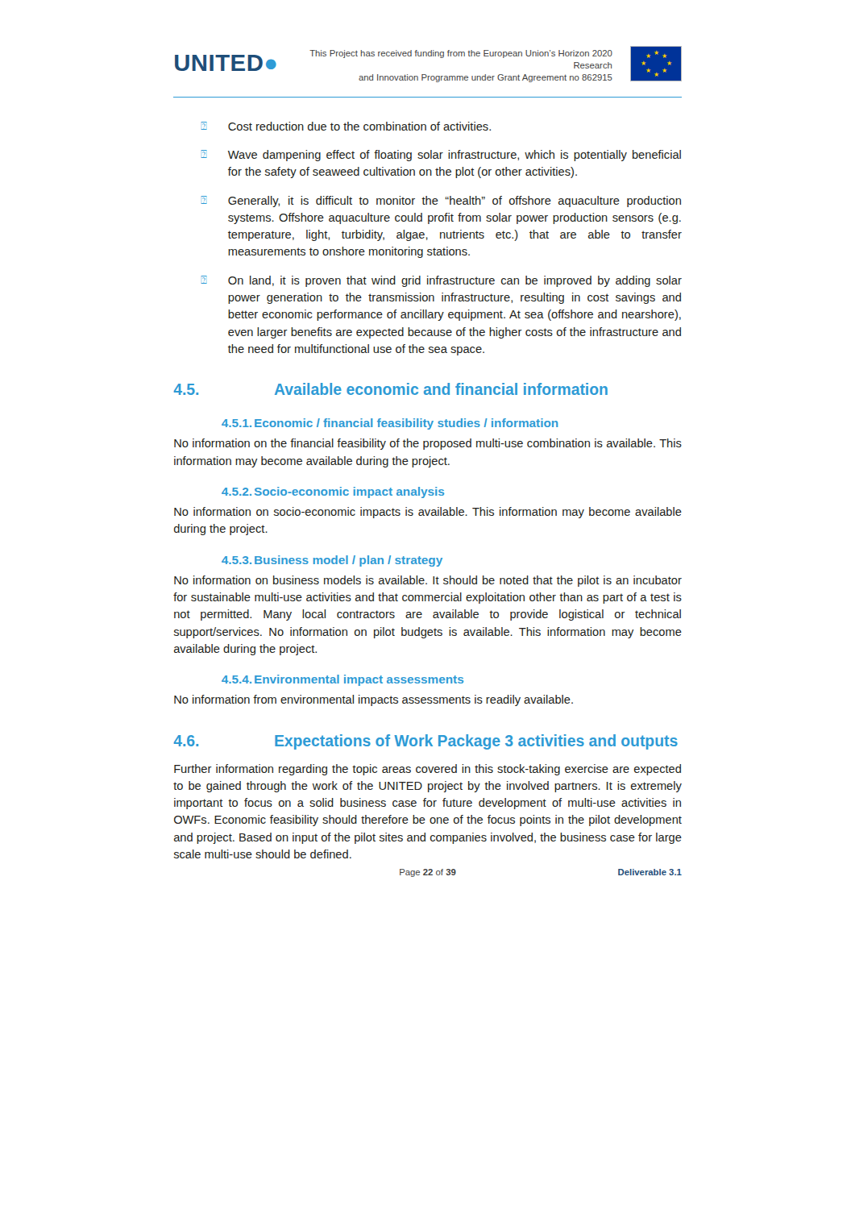UNITED●
This Project has received funding from the European Union’s Horizon 2020 Research
and Innovation Programme under Grant Agreement no 862915
★ ★ ★ ★ ★ ★ ★ ★
Cost reduction due to the combination of activities.
Wave dampening effect of floating solar infrastructure, which is potentially beneficial for the safety of seaweed cultivation on the plot (or other activities).
Generally, it is difficult to monitor the “health” of offshore aquaculture production systems. Offshore aquaculture could profit from solar power production sensors (e.g. temperature, light, turbidity, algae, nutrients etc.) that are able to transfer measurements to onshore monitoring stations.
On land, it is proven that wind grid infrastructure can be improved by adding solar power generation to the transmission infrastructure, resulting in cost savings and better economic performance of ancillary equipment. At sea (offshore and nearshore), even larger benefits are expected because of the higher costs of the infrastructure and the need for multifunctional use of the sea space.
4.5. Available economic and financial information
4.5.1. Economic / financial feasibility studies / information
No information on the financial feasibility of the proposed multi-use combination is available. This information may become available during the project.
4.5.2. Socio-economic impact analysis
No information on socio-economic impacts is available. This information may become available during the project.
4.5.3. Business model / plan / strategy
No information on business models is available. It should be noted that the pilot is an incubator for sustainable multi-use activities and that commercial exploitation other than as part of a test is not permitted. Many local contractors are available to provide logistical or technical support/services. No information on pilot budgets is available. This information may become available during the project.
4.5.4. Environmental impact assessments
No information from environmental impacts assessments is readily available.
4.6. Expectations of Work Package 3 activities and outputs
Further information regarding the topic areas covered in this stock-taking exercise are expected to be gained through the work of the UNITED project by the involved partners. It is extremely important to focus on a solid business case for future development of multi-use activities in OWFs. Economic feasibility should therefore be one of the focus points in the pilot development and project. Based on input of the pilot sites and companies involved, the business case for large scale multi-use should be defined.
Page 22 of 39
Deliverable 3.1